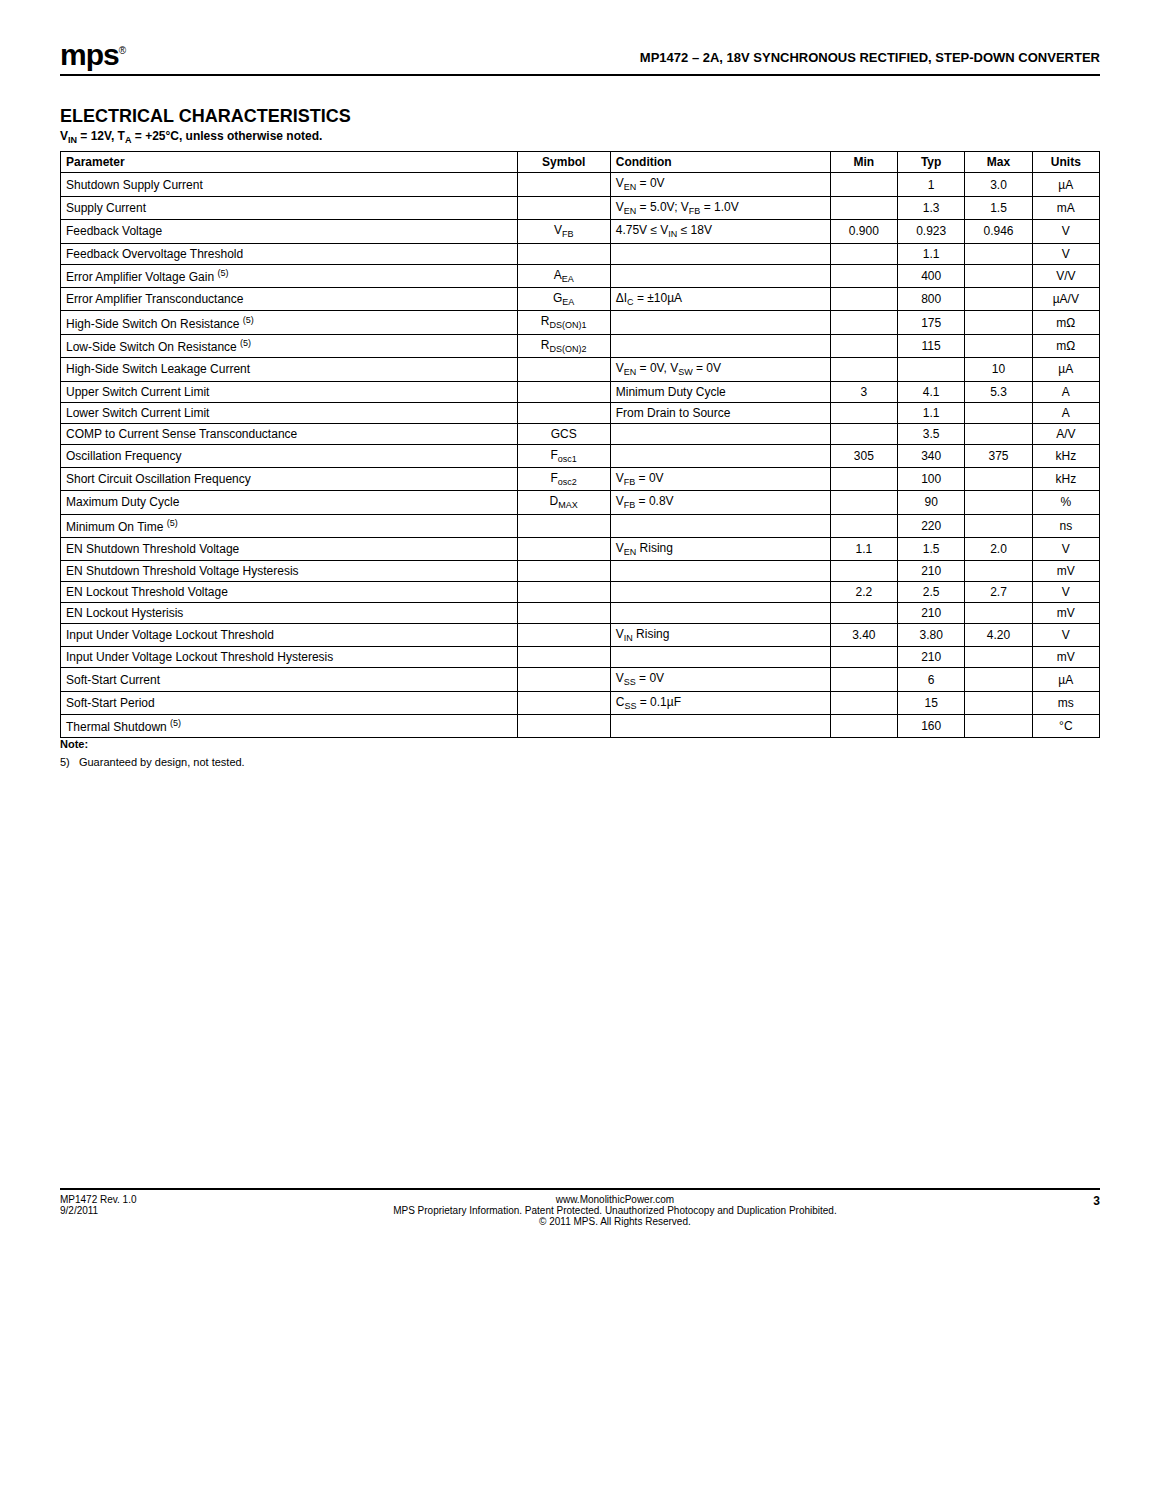mps®
MP1472 – 2A, 18V SYNCHRONOUS RECTIFIED, STEP-DOWN CONVERTER
ELECTRICAL CHARACTERISTICS
VIN = 12V, TA = +25°C, unless otherwise noted.
| Parameter | Symbol | Condition | Min | Typ | Max | Units |
| --- | --- | --- | --- | --- | --- | --- |
| Shutdown Supply Current | | V EN = 0V | | 1 | 3.0 | µA |
| Supply Current | | V EN = 5.0V; V FB = 1.0V | | 1.3 | 1.5 | mA |
| Feedback Voltage | V FB | 4.75V ≤ V IN ≤ 18V | 0.900 | 0.923 | 0.946 | V |
| Feedback Overvoltage Threshold | | | | 1.1 | | V |
| Error Amplifier Voltage Gain (5) | A EA | | | 400 | | V/V |
| Error Amplifier Transconductance | G EA | ΔI C = ±10µA | | 800 | | µA/V |
| High-Side Switch On Resistance (5) | R DS(ON)1 | | | 175 | | mΩ |
| Low-Side Switch On Resistance (5) | R DS(ON)2 | | | 115 | | mΩ |
| High-Side Switch Leakage Current | | V EN = 0V, V SW = 0V | | | 10 | µA |
| Upper Switch Current Limit | | Minimum Duty Cycle | 3 | 4.1 | 5.3 | A |
| Lower Switch Current Limit | | From Drain to Source | | 1.1 | | A |
| COMP to Current Sense Transconductance | GCS | | | 3.5 | | A/V |
| Oscillation Frequency | F osc1 | | 305 | 340 | 375 | kHz |
| Short Circuit Oscillation Frequency | F osc2 | V FB = 0V | | 100 | | kHz |
| Maximum Duty Cycle | D MAX | V FB = 0.8V | | 90 | | % |
| Minimum On Time (5) | | | | 220 | | ns |
| EN Shutdown Threshold Voltage | | V EN Rising | 1.1 | 1.5 | 2.0 | V |
| EN Shutdown Threshold Voltage Hysteresis | | | | 210 | | mV |
| EN Lockout Threshold Voltage | | | 2.2 | 2.5 | 2.7 | V |
| EN Lockout Hysterisis | | | | 210 | | mV |
| Input Under Voltage Lockout Threshold | | V IN Rising | 3.40 | 3.80 | 4.20 | V |
| Input Under Voltage Lockout Threshold Hysteresis | | | | 210 | | mV |
| Soft-Start Current | | V SS = 0V | | 6 | | µA |
| Soft-Start Period | | C SS = 0.1µF | | 15 | | ms |
| Thermal Shutdown (5) | | | | 160 | | °C |
Note:
5) Guaranteed by design, not tested.
MP1472 Rev. 1.0
9/2/2011
www.MonolithicPower.com
MPS Proprietary Information. Patent Protected. Unauthorized Photocopy and Duplication Prohibited.
© 2011 MPS. All Rights Reserved.
3